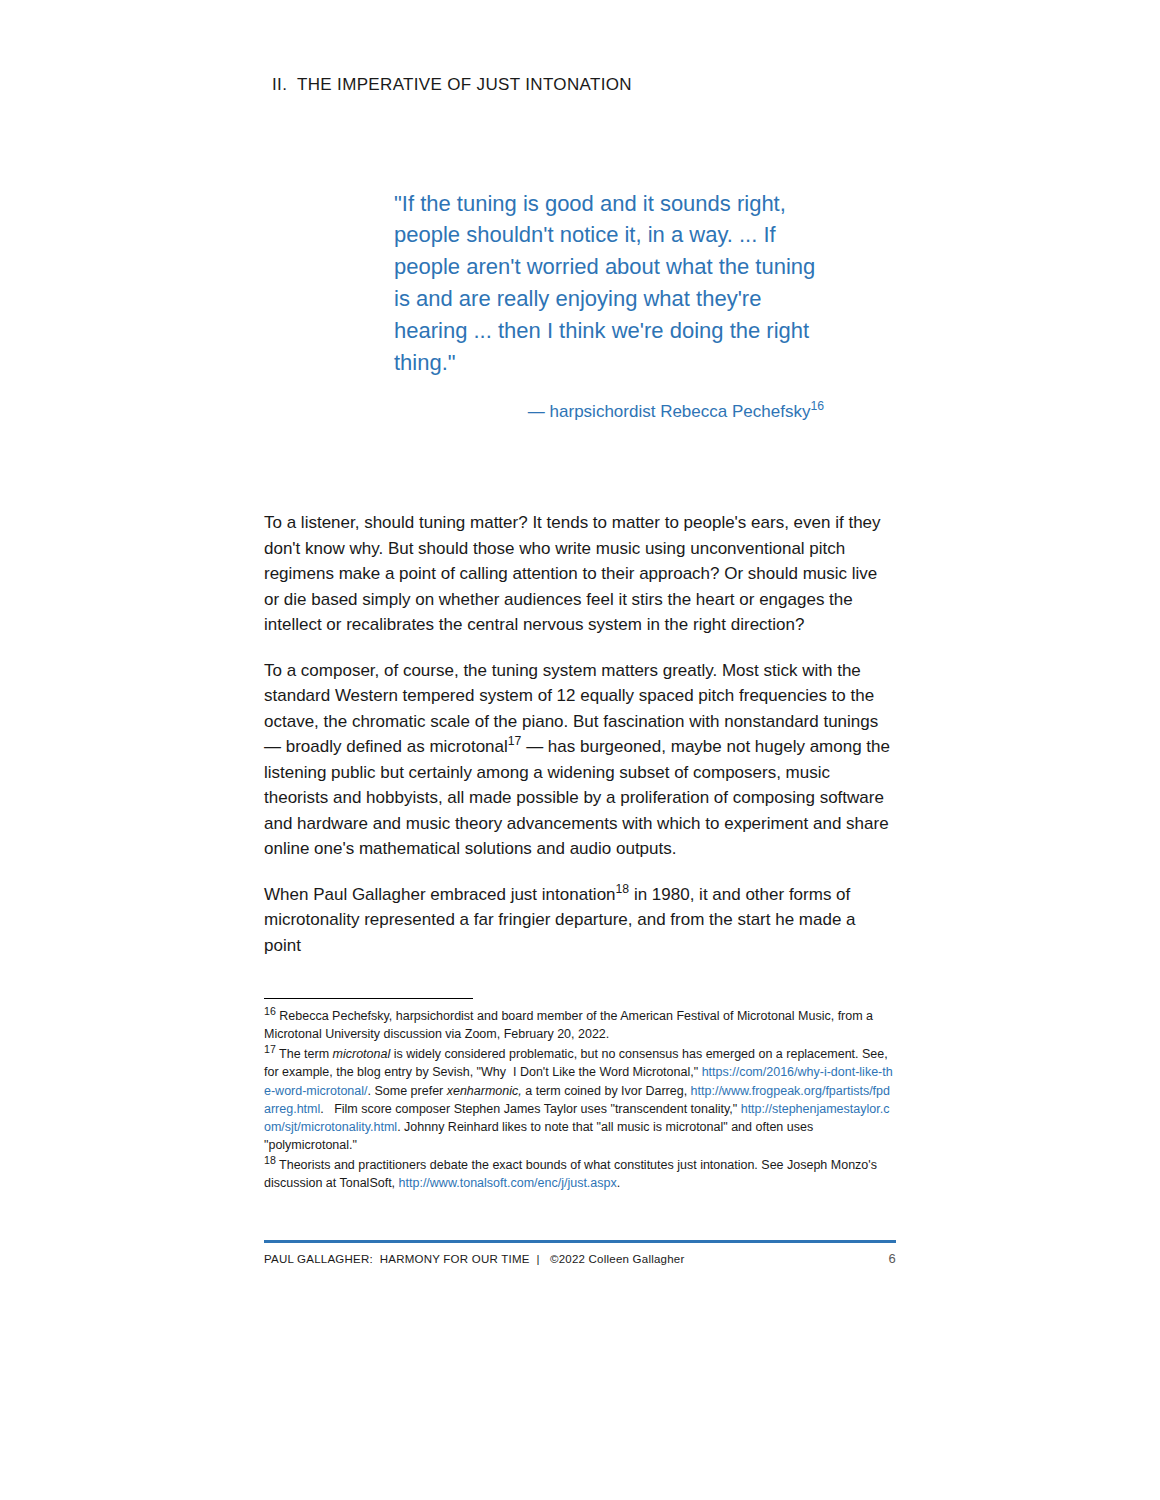II. THE IMPERATIVE OF JUST INTONATION
"If the tuning is good and it sounds right, people shouldn't notice it, in a way. ... If people aren't worried about what the tuning is and are really enjoying what they're hearing ... then I think we're doing the right thing."
— harpsichordist Rebecca Pechefsky16
To a listener, should tuning matter? It tends to matter to people's ears, even if they don't know why. But should those who write music using unconventional pitch regimens make a point of calling attention to their approach? Or should music live or die based simply on whether audiences feel it stirs the heart or engages the intellect or recalibrates the central nervous system in the right direction?
To a composer, of course, the tuning system matters greatly. Most stick with the standard Western tempered system of 12 equally spaced pitch frequencies to the octave, the chromatic scale of the piano. But fascination with nonstandard tunings — broadly defined as microtonal17 — has burgeoned, maybe not hugely among the listening public but certainly among a widening subset of composers, music theorists and hobbyists, all made possible by a proliferation of composing software and hardware and music theory advancements with which to experiment and share online one's mathematical solutions and audio outputs.
When Paul Gallagher embraced just intonation18 in 1980, it and other forms of microtonality represented a far fringier departure, and from the start he made a point
16 Rebecca Pechefsky, harpsichordist and board member of the American Festival of Microtonal Music, from a Microtonal University discussion via Zoom, February 20, 2022.
17 The term microtonal is widely considered problematic, but no consensus has emerged on a replacement. See, for example, the blog entry by Sevish, "Why I Don't Like the Word Microtonal," https://com/2016/why-i-dont-like-the-word-microtonal/. Some prefer xenharmonic, a term coined by Ivor Darreg, http://www.frogpeak.org/fpartists/fpdarreg.html. Film score composer Stephen James Taylor uses "transcendent tonality," http://stephenjamestaylor.com/sjt/microtonality.html. Johnny Reinhard likes to note that "all music is microtonal" and often uses "polymicrotonal."
18 Theorists and practitioners debate the exact bounds of what constitutes just intonation. See Joseph Monzo's discussion at TonalSoft, http://www.tonalsoft.com/enc/j/just.aspx.
PAUL GALLAGHER: HARMONY FOR OUR TIME | ©2022 Colleen Gallagher 6